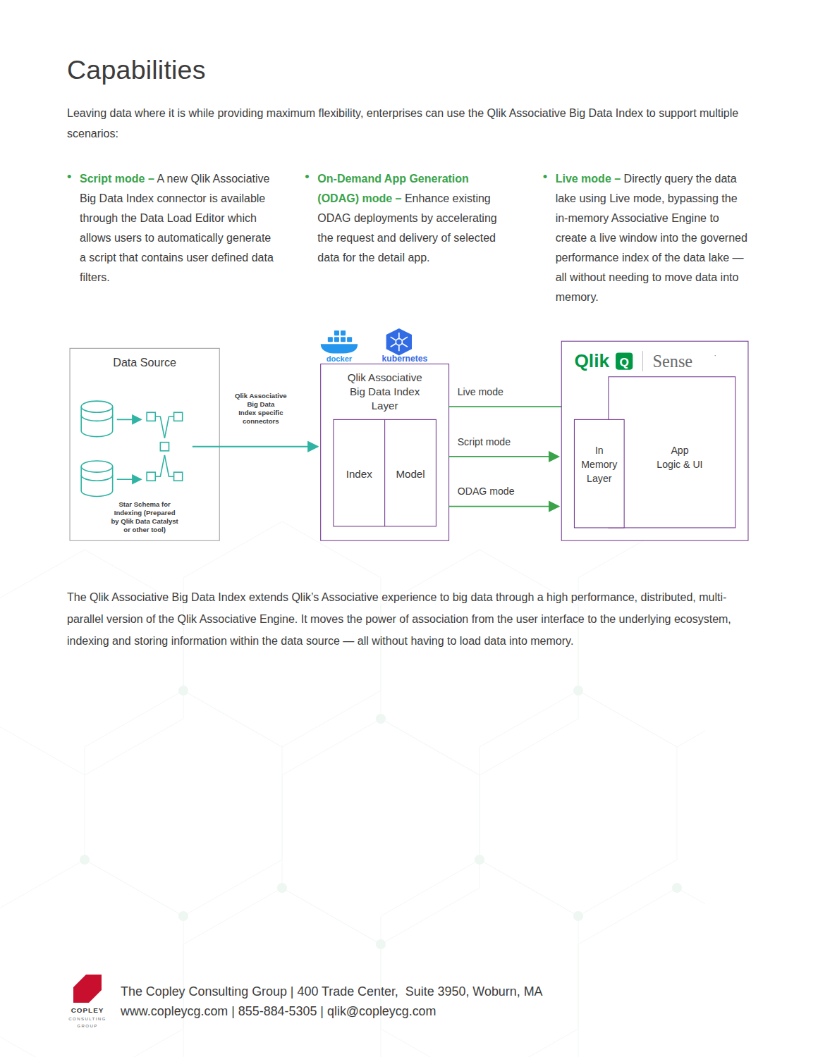Capabilities
Leaving data where it is while providing maximum flexibility, enterprises can use the Qlik Associative Big Data Index to support multiple scenarios:
Script mode – A new Qlik Associative Big Data Index connector is available through the Data Load Editor which allows users to automatically generate a script that contains user defined data filters.
On-Demand App Generation (ODAG) mode – Enhance existing ODAG deployments by accelerating the request and delivery of selected data for the detail app.
Live mode – Directly query the data lake using Live mode, bypassing the in-memory Associative Engine to create a live window into the governed performance index of the data lake — all without needing to move data into memory.
docker kubernetes Data Source Star Schema for Indexing (Prepared by Qlik Data Catalyst or other tool) Qlik Associative Big Data Index specific connectors Qlik Associative Big Data Index Layer Index Model Live mode Script mode ODAG mode Qlik Q Sense · In Memory Layer App Logic & UI
The Qlik Associative Big Data Index extends Qlik’s Associative experience to big data through a high performance, distributed, multi-parallel version of the Qlik Associative Engine. It moves the power of association from the user interface to the underlying ecosystem, indexing and storing information within the data source — all without having to load data into memory.
COPLEY
CONSULTING GROUP
The Copley Consulting Group | 400 Trade Center, Suite 3950, Woburn, MA
www.copleycg.com | 855-884-5305 | qlik@copleycg.com